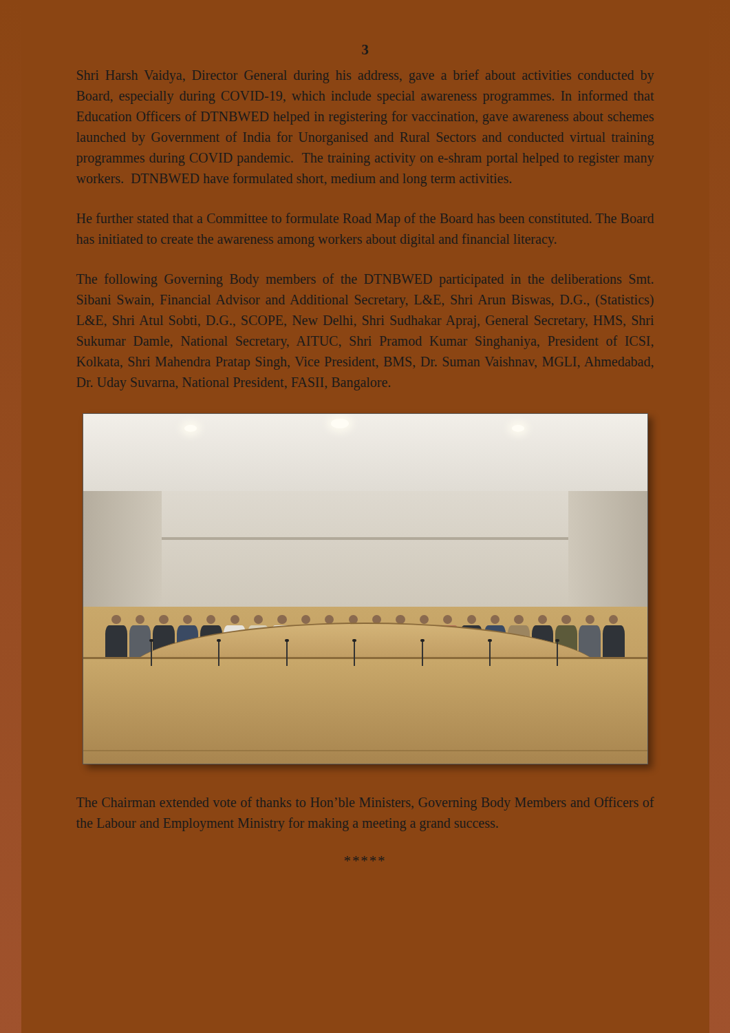3
Shri Harsh Vaidya, Director General during his address, gave a brief about activities conducted by Board, especially during COVID-19, which include special awareness programmes. In informed that Education Officers of DTNBWED helped in registering for vaccination, gave awareness about schemes launched by Government of India for Unorganised and Rural Sectors and conducted virtual training programmes during COVID pandemic. The training activity on e-shram portal helped to register many workers. DTNBWED have formulated short, medium and long term activities.
He further stated that a Committee to formulate Road Map of the Board has been constituted. The Board has initiated to create the awareness among workers about digital and financial literacy.
The following Governing Body members of the DTNBWED participated in the deliberations Smt. Sibani Swain, Financial Advisor and Additional Secretary, L&E, Shri Arun Biswas, D.G., (Statistics) L&E, Shri Atul Sobti, D.G., SCOPE, New Delhi, Shri Sudhakar Apraj, General Secretary, HMS, Shri Sukumar Damle, National Secretary, AITUC, Shri Pramod Kumar Singhaniya, President of ICSI, Kolkata, Shri Mahendra Pratap Singh, Vice President, BMS, Dr. Suman Vaishnav, MGLI, Ahmedabad, Dr. Uday Suvarna, National President, FASII, Bangalore.
The Chairman extended vote of thanks to Hon’ble Ministers, Governing Body Members and Officers of the Labour and Employment Ministry for making a meeting a grand success.
*****